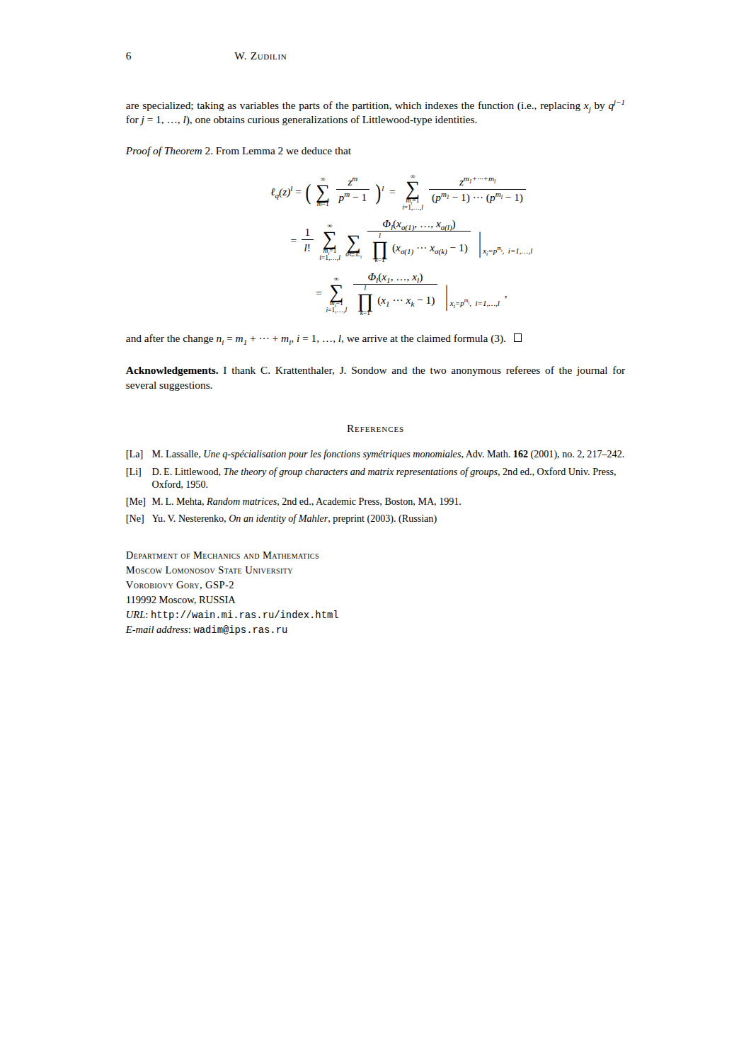6 W. Zudilin
are specialized; taking as variables the parts of the partition, which indexes the function (i.e., replacing xj by qj−1 for j = 1, …, l), one obtains curious generalizations of Littlewood-type identities.
Proof of Theorem 2. From Lemma 2 we deduce that
ℓq(z)l =
( ∞ ∑ m=1 zm pm − 1 )l = ∞ ∑ mi=1 i=1,…,l zm1+···+ml (pm1 − 1) ··· (pml − 1)
=
1 l! ∞ ∑ mi=1 i=1,…,l ∑ σ∈𝔼l Φl(xσ(1), …, xσ(l)) l ∏ k=1 (xσ(1) ··· xσ(k) − 1) |xi=pmi, i=1,…,l
=
∞ ∑ mi=1 i=1,…,l Φl(x1, …, xl) l ∏ k=1 (x1 ··· xk − 1) |xi=pmi, i=1,…,l ,
and after the change ni = m1 + ··· + mi, i = 1, …, l, we arrive at the claimed formula (3).
Acknowledgements. I thank C. Krattenthaler, J. Sondow and the two anonymous referees of the journal for several suggestions.
References
[La]
M. Lassalle, Une q-spécialisation pour les fonctions symétriques monomiales, Adv. Math. 162 (2001), no. 2, 217–242.
[Li]
D. E. Littlewood, The theory of group characters and matrix representations of groups, 2nd ed., Oxford Univ. Press, Oxford, 1950.
[Me]
M. L. Mehta, Random matrices, 2nd ed., Academic Press, Boston, MA, 1991.
[Ne]
Yu. V. Nesterenko, On an identity of Mahler, preprint (2003). (Russian)
Department of Mechanics and Mathematics
Moscow Lomonosov State University
Vorobiovy Gory, GSP-2
119992 Moscow, RUSSIA
URL: http://wain.mi.ras.ru/index.html
E-mail address: wadim@ips.ras.ru